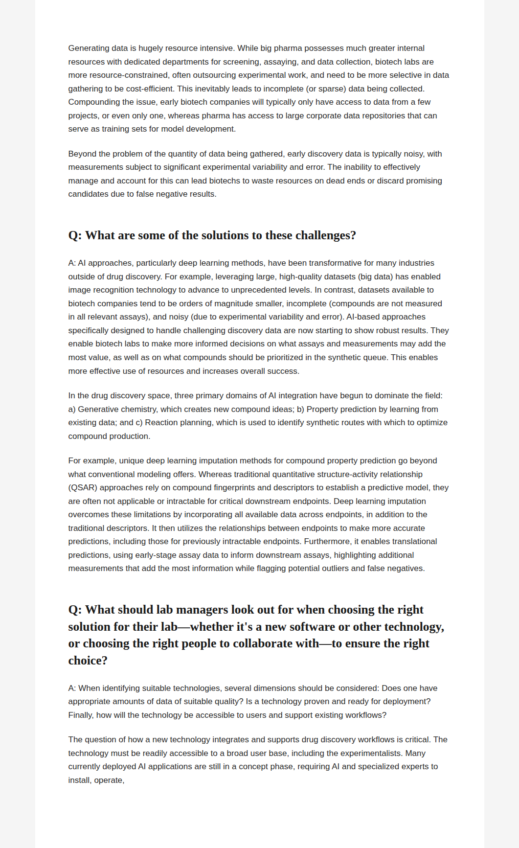Generating data is hugely resource intensive. While big pharma possesses much greater internal resources with dedicated departments for screening, assaying, and data collection, biotech labs are more resource-constrained, often outsourcing experimental work, and need to be more selective in data gathering to be cost-efficient. This inevitably leads to incomplete (or sparse) data being collected. Compounding the issue, early biotech companies will typically only have access to data from a few projects, or even only one, whereas pharma has access to large corporate data repositories that can serve as training sets for model development.
Beyond the problem of the quantity of data being gathered, early discovery data is typically noisy, with measurements subject to significant experimental variability and error. The inability to effectively manage and account for this can lead biotechs to waste resources on dead ends or discard promising candidates due to false negative results.
Q: What are some of the solutions to these challenges?
A: AI approaches, particularly deep learning methods, have been transformative for many industries outside of drug discovery. For example, leveraging large, high-quality datasets (big data) has enabled image recognition technology to advance to unprecedented levels. In contrast, datasets available to biotech companies tend to be orders of magnitude smaller, incomplete (compounds are not measured in all relevant assays), and noisy (due to experimental variability and error). AI-based approaches specifically designed to handle challenging discovery data are now starting to show robust results. They enable biotech labs to make more informed decisions on what assays and measurements may add the most value, as well as on what compounds should be prioritized in the synthetic queue. This enables more effective use of resources and increases overall success.
In the drug discovery space, three primary domains of AI integration have begun to dominate the field: a) Generative chemistry, which creates new compound ideas; b) Property prediction by learning from existing data; and c) Reaction planning, which is used to identify synthetic routes with which to optimize compound production.
For example, unique deep learning imputation methods for compound property prediction go beyond what conventional modeling offers. Whereas traditional quantitative structure-activity relationship (QSAR) approaches rely on compound fingerprints and descriptors to establish a predictive model, they are often not applicable or intractable for critical downstream endpoints. Deep learning imputation overcomes these limitations by incorporating all available data across endpoints, in addition to the traditional descriptors. It then utilizes the relationships between endpoints to make more accurate predictions, including those for previously intractable endpoints. Furthermore, it enables translational predictions, using early-stage assay data to inform downstream assays, highlighting additional measurements that add the most information while flagging potential outliers and false negatives.
Q: What should lab managers look out for when choosing the right solution for their lab—whether it's a new software or other technology, or choosing the right people to collaborate with—to ensure the right choice?
A: When identifying suitable technologies, several dimensions should be considered: Does one have appropriate amounts of data of suitable quality? Is a technology proven and ready for deployment? Finally, how will the technology be accessible to users and support existing workflows?
The question of how a new technology integrates and supports drug discovery workflows is critical. The technology must be readily accessible to a broad user base, including the experimentalists. Many currently deployed AI applications are still in a concept phase, requiring AI and specialized experts to install, operate,